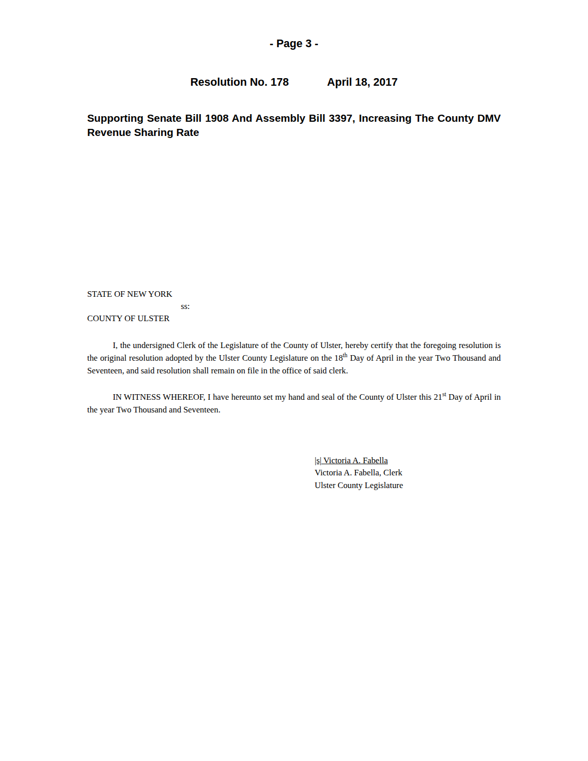- Page 3 -
Resolution No. 178 April 18, 2017
Supporting Senate Bill 1908 And Assembly Bill 3397, Increasing The County DMV Revenue Sharing Rate
STATE OF NEW YORK ss: COUNTY OF ULSTER
I, the undersigned Clerk of the Legislature of the County of Ulster, hereby certify that the foregoing resolution is the original resolution adopted by the Ulster County Legislature on the 18th Day of April in the year Two Thousand and Seventeen, and said resolution shall remain on file in the office of said clerk.
IN WITNESS WHEREOF, I have hereunto set my hand and seal of the County of Ulster this 21st Day of April in the year Two Thousand and Seventeen.
|s| Victoria A. Fabella
Victoria A. Fabella, Clerk
Ulster County Legislature